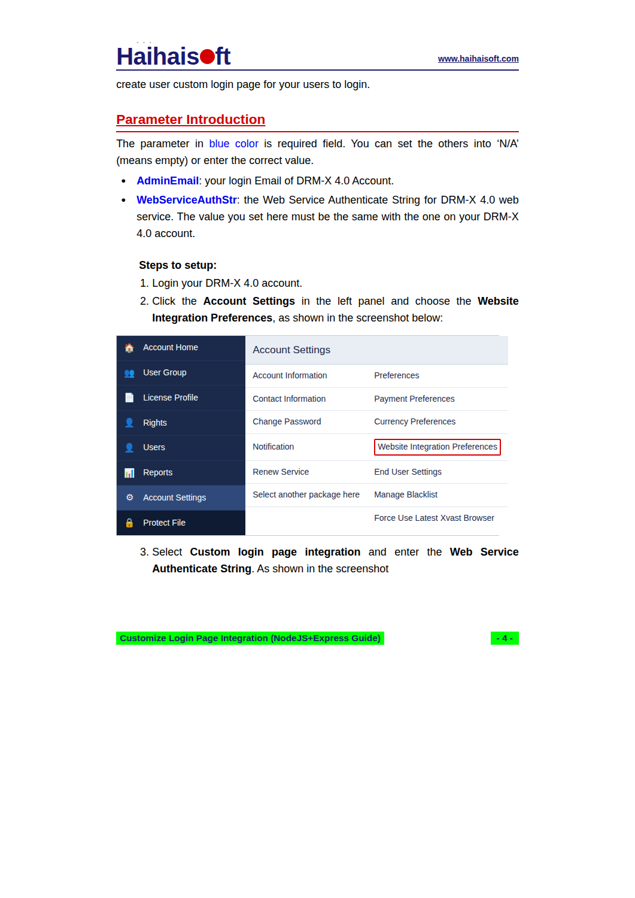. . . Haihais ft
www.haihaisoft.com
create user custom login page for your users to login.
Parameter Introduction
The parameter in blue color is required field. You can set the others into ‘N/A’ (means empty) or enter the correct value.
AdminEmail: your login Email of DRM-X 4.0 Account.
WebServiceAuthStr: the Web Service Authenticate String for DRM-X 4.0 web service. The value you set here must be the same with the one on your DRM-X 4.0 account.
Steps to setup:
Login your DRM-X 4.0 account.
Click the Account Settings in the left panel and choose the Website Integration Preferences, as shown in the screenshot below:
🏠Account Home
👥User Group
📄License Profile
👤Rights
👤Users
📊Reports
⚙Account Settings
🔒Protect File
Account Settings
| Account Information | Preferences |
| Contact Information | Payment Preferences |
| Change Password | Currency Preferences |
| Notification | Website Integration Preferences |
| Renew Service | End User Settings |
| Select another package here | Manage Blacklist |
| | Force Use Latest Xvast Browser |
Select Custom login page integration and enter the Web Service Authenticate String. As shown in the screenshot
Customize Login Page Integration (NodeJS+Express Guide)
- 4 -